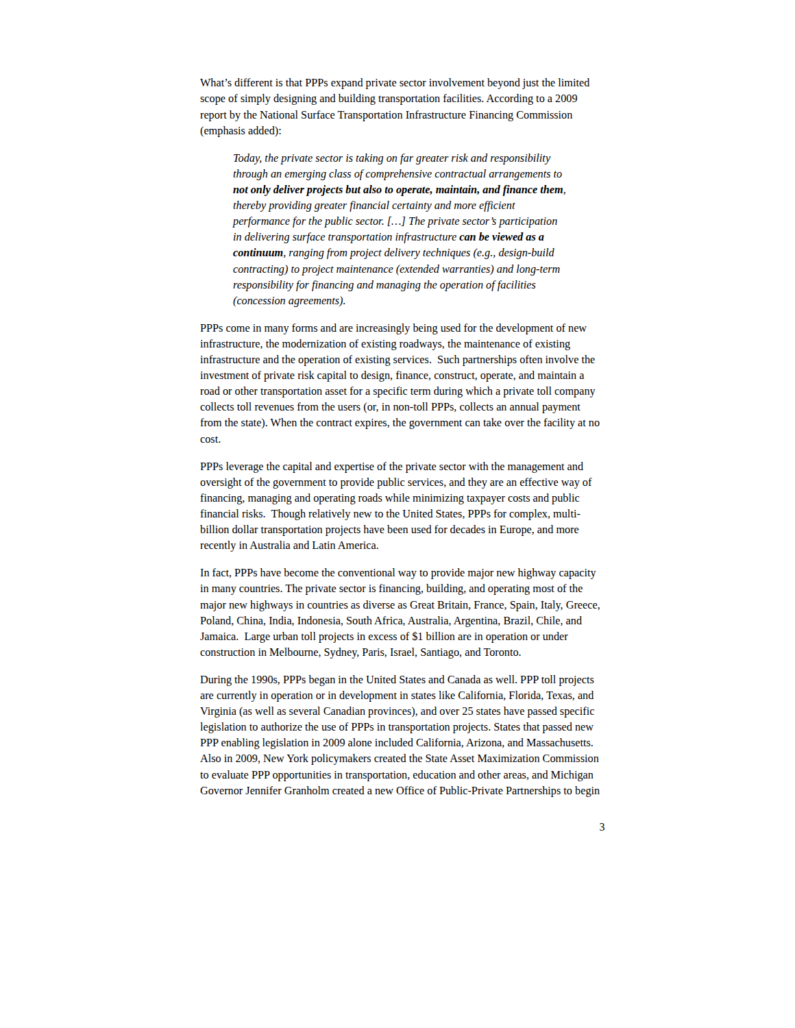What’s different is that PPPs expand private sector involvement beyond just the limited scope of simply designing and building transportation facilities. According to a 2009 report by the National Surface Transportation Infrastructure Financing Commission (emphasis added):
Today, the private sector is taking on far greater risk and responsibility through an emerging class of comprehensive contractual arrangements to not only deliver projects but also to operate, maintain, and finance them, thereby providing greater financial certainty and more efficient performance for the public sector. […] The private sector’s participation in delivering surface transportation infrastructure can be viewed as a continuum, ranging from project delivery techniques (e.g., design-build contracting) to project maintenance (extended warranties) and long-term responsibility for financing and managing the operation of facilities (concession agreements).
PPPs come in many forms and are increasingly being used for the development of new infrastructure, the modernization of existing roadways, the maintenance of existing infrastructure and the operation of existing services. Such partnerships often involve the investment of private risk capital to design, finance, construct, operate, and maintain a road or other transportation asset for a specific term during which a private toll company collects toll revenues from the users (or, in non-toll PPPs, collects an annual payment from the state). When the contract expires, the government can take over the facility at no cost.
PPPs leverage the capital and expertise of the private sector with the management and oversight of the government to provide public services, and they are an effective way of financing, managing and operating roads while minimizing taxpayer costs and public financial risks. Though relatively new to the United States, PPPs for complex, multi-billion dollar transportation projects have been used for decades in Europe, and more recently in Australia and Latin America.
In fact, PPPs have become the conventional way to provide major new highway capacity in many countries. The private sector is financing, building, and operating most of the major new highways in countries as diverse as Great Britain, France, Spain, Italy, Greece, Poland, China, India, Indonesia, South Africa, Australia, Argentina, Brazil, Chile, and Jamaica. Large urban toll projects in excess of $1 billion are in operation or under construction in Melbourne, Sydney, Paris, Israel, Santiago, and Toronto.
During the 1990s, PPPs began in the United States and Canada as well. PPP toll projects are currently in operation or in development in states like California, Florida, Texas, and Virginia (as well as several Canadian provinces), and over 25 states have passed specific legislation to authorize the use of PPPs in transportation projects. States that passed new PPP enabling legislation in 2009 alone included California, Arizona, and Massachusetts. Also in 2009, New York policymakers created the State Asset Maximization Commission to evaluate PPP opportunities in transportation, education and other areas, and Michigan Governor Jennifer Granholm created a new Office of Public-Private Partnerships to begin
3